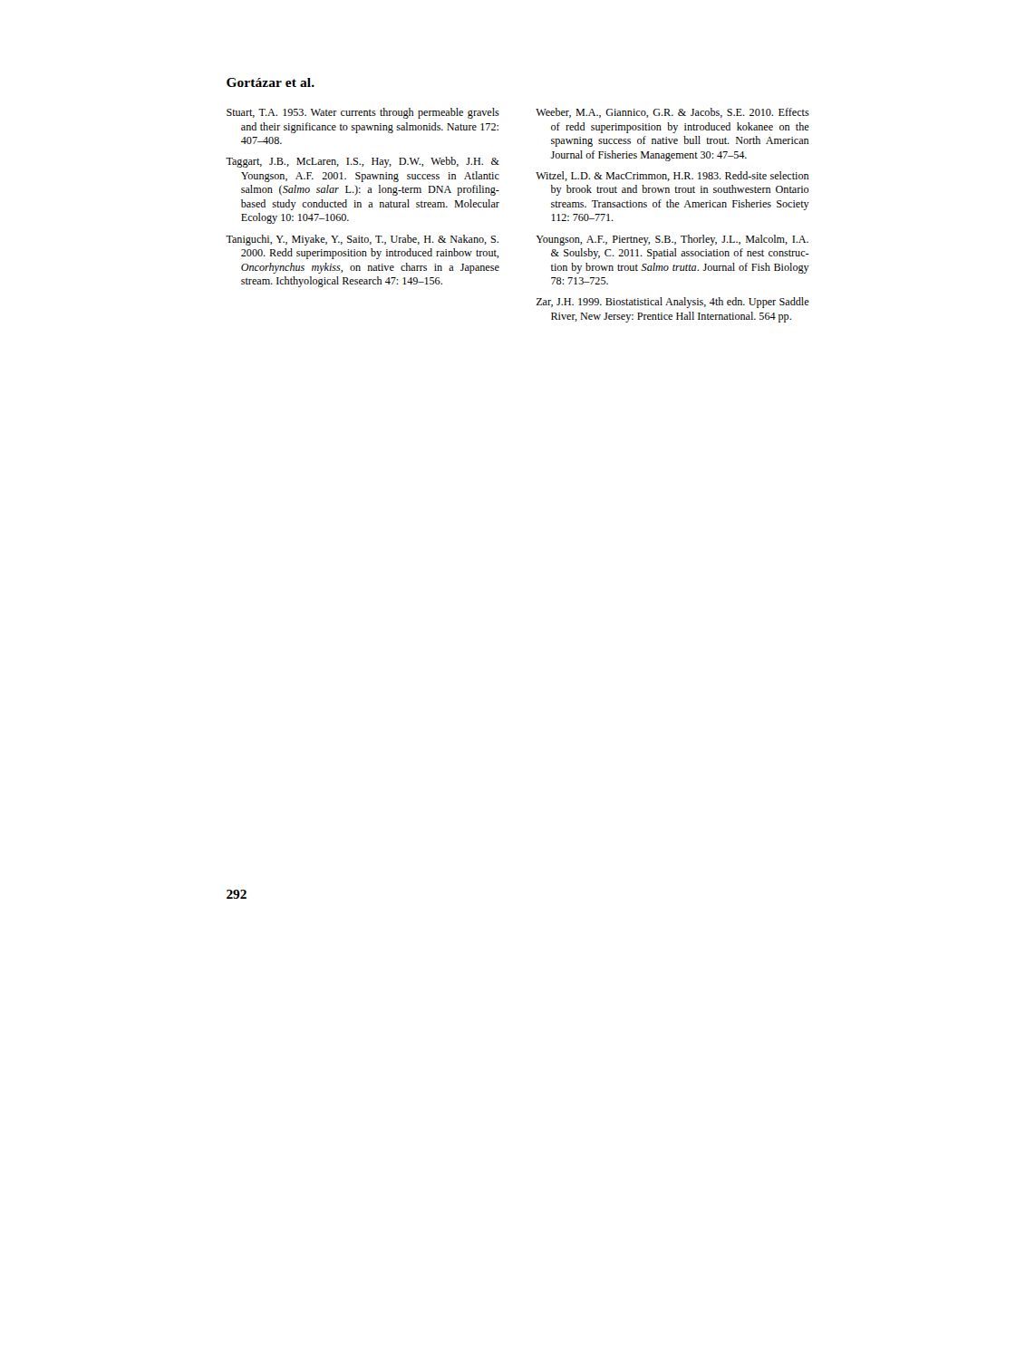Gortázar et al.
Stuart, T.A. 1953. Water currents through permeable gravels and their significance to spawning salmonids. Nature 172: 407–408.
Taggart, J.B., McLaren, I.S., Hay, D.W., Webb, J.H. & Youngson, A.F. 2001. Spawning success in Atlantic salmon (Salmo salar L.): a long-term DNA profiling-based study conducted in a natural stream. Molecular Ecology 10: 1047–1060.
Taniguchi, Y., Miyake, Y., Saito, T., Urabe, H. & Nakano, S. 2000. Redd superimposition by introduced rainbow trout, Oncorhynchus mykiss, on native charrs in a Japanese stream. Ichthyological Research 47: 149–156.
Weeber, M.A., Giannico, G.R. & Jacobs, S.E. 2010. Effects of redd superimposition by introduced kokanee on the spawning success of native bull trout. North American Journal of Fisheries Management 30: 47–54.
Witzel, L.D. & MacCrimmon, H.R. 1983. Redd-site selection by brook trout and brown trout in southwestern Ontario streams. Transactions of the American Fisheries Society 112: 760–771.
Youngson, A.F., Piertney, S.B., Thorley, J.L., Malcolm, I.A. & Soulsby, C. 2011. Spatial association of nest construction by brown trout Salmo trutta. Journal of Fish Biology 78: 713–725.
Zar, J.H. 1999. Biostatistical Analysis, 4th edn. Upper Saddle River, New Jersey: Prentice Hall International. 564 pp.
292